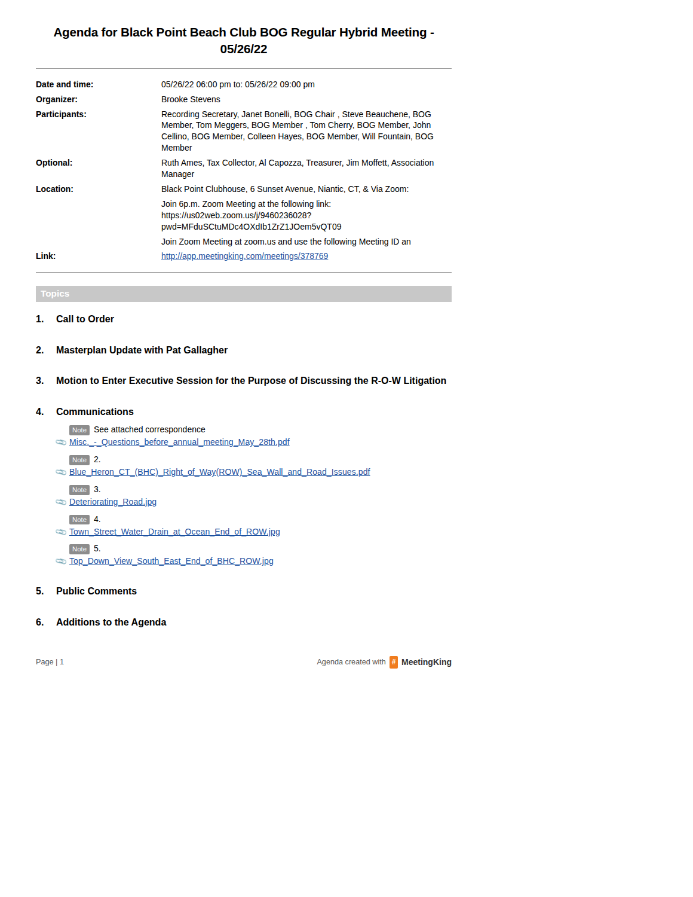Agenda for Black Point Beach Club BOG Regular Hybrid Meeting - 05/26/22
| Date and time: | 05/26/22 06:00 pm to: 05/26/22 09:00 pm |
| Organizer: | Brooke Stevens |
| Participants: | Recording Secretary, Janet Bonelli, BOG Chair , Steve Beauchene, BOG Member, Tom Meggers, BOG Member , Tom Cherry, BOG Member, John Cellino, BOG Member, Colleen Hayes, BOG Member, Will Fountain, BOG Member |
| Optional: | Ruth Ames, Tax Collector, Al Capozza, Treasurer, Jim Moffett, Association Manager |
| Location: | Black Point Clubhouse, 6 Sunset Avenue, Niantic, CT, & Via Zoom: |
| | Join 6p.m. Zoom Meeting at the following link: https://us02web.zoom.us/j/9460236028?pwd=MFduSCtuMDc4OXdIb1ZrZ1JOem5vQT09 |
| | Join Zoom Meeting at zoom.us and use the following Meeting ID an |
| Link: | http://app.meetingking.com/meetings/378769 |
Topics
Call to Order
Masterplan Update with Pat Gallagher
Motion to Enter Executive Session for the Purpose of Discussing the R-O-W Litigation
Communications
Note See attached correspondence
📎Misc._-_Questions_before_annual_meeting_May_28th.pdf
Note 2.
📎Blue_Heron_CT_(BHC)_Right_of_Way(ROW)_Sea_Wall_and_Road_Issues.pdf
Note 3.
📎Deteriorating_Road.jpg
Note 4.
📎Town_Street_Water_Drain_at_Ocean_End_of_ROW.jpg
Note 5.
📎Top_Down_View_South_East_End_of_BHC_ROW.jpg
Public Comments
Additions to the Agenda
Page | 1
Agenda created with # MeetingKing